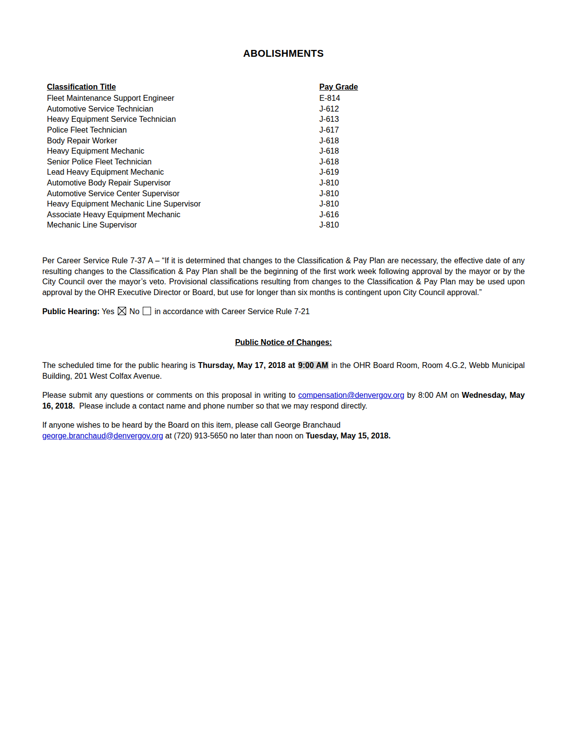ABOLISHMENTS
| Classification Title | Pay Grade |
| --- | --- |
| Fleet Maintenance Support Engineer | E-814 |
| Automotive Service Technician | J-612 |
| Heavy Equipment Service Technician | J-613 |
| Police Fleet Technician | J-617 |
| Body Repair Worker | J-618 |
| Heavy Equipment Mechanic | J-618 |
| Senior Police Fleet Technician | J-618 |
| Lead Heavy Equipment Mechanic | J-619 |
| Automotive Body Repair Supervisor | J-810 |
| Automotive Service Center Supervisor | J-810 |
| Heavy Equipment Mechanic Line Supervisor | J-810 |
| Associate Heavy Equipment Mechanic | J-616 |
| Mechanic Line Supervisor | J-810 |
Per Career Service Rule 7-37 A – “If it is determined that changes to the Classification & Pay Plan are necessary, the effective date of any resulting changes to the Classification & Pay Plan shall be the beginning of the first work week following approval by the mayor or by the City Council over the mayor’s veto. Provisional classifications resulting from changes to the Classification & Pay Plan may be used upon approval by the OHR Executive Director or Board, but use for longer than six months is contingent upon City Council approval.”
Public Hearing: Yes No in accordance with Career Service Rule 7-21
Public Notice of Changes:
The scheduled time for the public hearing is Thursday, May 17, 2018 at 9:00 AM in the OHR Board Room, Room 4.G.2, Webb Municipal Building, 201 West Colfax Avenue.
Please submit any questions or comments on this proposal in writing to compensation@denvergov.org by 8:00 AM on Wednesday, May 16, 2018. Please include a contact name and phone number so that we may respond directly.
If anyone wishes to be heard by the Board on this item, please call George Branchaud
george.branchaud@denvergov.org at (720) 913-5650 no later than noon on Tuesday, May 15, 2018.